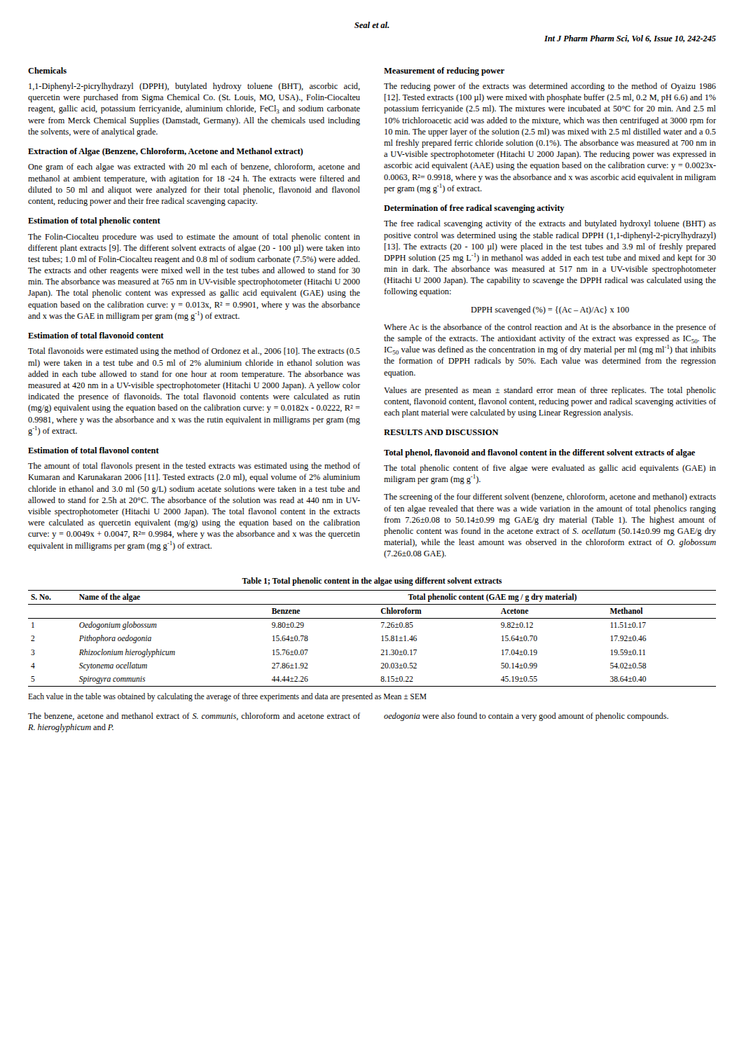Seal et al.
Int J Pharm Pharm Sci, Vol 6, Issue 10, 242-245
Chemicals
1,1-Diphenyl-2-picrylhydrazyl (DPPH), butylated hydroxy toluene (BHT), ascorbic acid, quercetin were purchased from Sigma Chemical Co. (St. Louis, MO, USA)., Folin-Ciocalteu reagent, gallic acid, potassium ferricyanide, aluminium chloride, FeCl3 and sodium carbonate were from Merck Chemical Supplies (Damstadt, Germany). All the chemicals used including the solvents, were of analytical grade.
Extraction of Algae (Benzene, Chloroform, Acetone and Methanol extract)
One gram of each algae was extracted with 20 ml each of benzene, chloroform, acetone and methanol at ambient temperature, with agitation for 18 -24 h. The extracts were filtered and diluted to 50 ml and aliquot were analyzed for their total phenolic, flavonoid and flavonol content, reducing power and their free radical scavenging capacity.
Estimation of total phenolic content
The Folin-Ciocalteu procedure was used to estimate the amount of total phenolic content in different plant extracts [9]. The different solvent extracts of algae (20 - 100 µl) were taken into test tubes; 1.0 ml of Folin-Ciocalteu reagent and 0.8 ml of sodium carbonate (7.5%) were added. The extracts and other reagents were mixed well in the test tubes and allowed to stand for 30 min. The absorbance was measured at 765 nm in UV-visible spectrophotometer (Hitachi U 2000 Japan). The total phenolic content was expressed as gallic acid equivalent (GAE) using the equation based on the calibration curve: y = 0.013x, R² = 0.9901, where y was the absorbance and x was the GAE in milligram per gram (mg g-1) of extract.
Estimation of total flavonoid content
Total flavonoids were estimated using the method of Ordonez et al., 2006 [10]. The extracts (0.5 ml) were taken in a test tube and 0.5 ml of 2% aluminium chloride in ethanol solution was added in each tube allowed to stand for one hour at room temperature. The absorbance was measured at 420 nm in a UV-visible spectrophotometer (Hitachi U 2000 Japan). A yellow color indicated the presence of flavonoids. The total flavonoid contents were calculated as rutin (mg/g) equivalent using the equation based on the calibration curve: y = 0.0182x - 0.0222, R² = 0.9981, where y was the absorbance and x was the rutin equivalent in milligrams per gram (mg g-1) of extract.
Estimation of total flavonol content
The amount of total flavonols present in the tested extracts was estimated using the method of Kumaran and Karunakaran 2006 [11]. Tested extracts (2.0 ml), equal volume of 2% aluminium chloride in ethanol and 3.0 ml (50 g/L) sodium acetate solutions were taken in a test tube and allowed to stand for 2.5h at 20°C. The absorbance of the solution was read at 440 nm in UV-visible spectrophotometer (Hitachi U 2000 Japan). The total flavonol content in the extracts were calculated as quercetin equivalent (mg/g) using the equation based on the calibration curve: y = 0.0049x + 0.0047, R²= 0.9984, where y was the absorbance and x was the quercetin equivalent in milligrams per gram (mg g-1) of extract.
Measurement of reducing power
The reducing power of the extracts was determined according to the method of Oyaizu 1986 [12]. Tested extracts (100 µl) were mixed with phosphate buffer (2.5 ml, 0.2 M, pH 6.6) and 1% potassium ferricyanide (2.5 ml). The mixtures were incubated at 50°C for 20 min. And 2.5 ml 10% trichloroacetic acid was added to the mixture, which was then centrifuged at 3000 rpm for 10 min. The upper layer of the solution (2.5 ml) was mixed with 2.5 ml distilled water and a 0.5 ml freshly prepared ferric chloride solution (0.1%). The absorbance was measured at 700 nm in a UV-visible spectrophotometer (Hitachi U 2000 Japan). The reducing power was expressed in ascorbic acid equivalent (AAE) using the equation based on the calibration curve: y = 0.0023x- 0.0063, R²= 0.9918, where y was the absorbance and x was ascorbic acid equivalent in miligram per gram (mg g-1) of extract.
Determination of free radical scavenging activity
The free radical scavenging activity of the extracts and butylated hydroxyl toluene (BHT) as positive control was determined using the stable radical DPPH (1,1-diphenyl-2-picrylhydrazyl) [13]. The extracts (20 - 100 µl) were placed in the test tubes and 3.9 ml of freshly prepared DPPH solution (25 mg L-1) in methanol was added in each test tube and mixed and kept for 30 min in dark. The absorbance was measured at 517 nm in a UV-visible spectrophotometer (Hitachi U 2000 Japan). The capability to scavenge the DPPH radical was calculated using the following equation:
DPPH scavenged (%) = {(Ac – At)/Ac} x 100
Where Ac is the absorbance of the control reaction and At is the absorbance in the presence of the sample of the extracts. The antioxidant activity of the extract was expressed as IC50. The IC50 value was defined as the concentration in mg of dry material per ml (mg ml-1) that inhibits the formation of DPPH radicals by 50%. Each value was determined from the regression equation.
Values are presented as mean ± standard error mean of three replicates. The total phenolic content, flavonoid content, flavonol content, reducing power and radical scavenging activities of each plant material were calculated by using Linear Regression analysis.
RESULTS AND DISCUSSION
Total phenol, flavonoid and flavonol content in the different solvent extracts of algae
The total phenolic content of five algae were evaluated as gallic acid equivalents (GAE) in miligram per gram (mg g-1).
The screening of the four different solvent (benzene, chloroform, acetone and methanol) extracts of ten algae revealed that there was a wide variation in the amount of total phenolics ranging from 7.26±0.08 to 50.14±0.99 mg GAE/g dry material (Table 1). The highest amount of phenolic content was found in the acetone extract of S. ocellatum (50.14±0.99 mg GAE/g dry material), while the least amount was observed in the chloroform extract of O. globossum (7.26±0.08 GAE).
Table 1; Total phenolic content in the algae using different solvent extracts
| S. No. | Name of the algae | Total phenolic content (GAE mg / g dry material) |
| --- | --- | --- |
| | | Benzene | Chloroform | Acetone | Methanol |
| 1 | Oedogonium globossum | 9.80±0.29 | 7.26±0.85 | 9.82±0.12 | 11.51±0.17 |
| 2 | Pithophora oedogonia | 15.64±0.78 | 15.81±1.46 | 15.64±0.70 | 17.92±0.46 |
| 3 | Rhizoclonium hieroglyphicum | 15.76±0.07 | 21.30±0.17 | 17.04±0.19 | 19.59±0.11 |
| 4 | Scytonema ocellatum | 27.86±1.92 | 20.03±0.52 | 50.14±0.99 | 54.02±0.58 |
| 5 | Spirogyra communis | 44.44±2.26 | 8.15±0.22 | 45.19±0.55 | 38.64±0.40 |
Each value in the table was obtained by calculating the average of three experiments and data are presented as Mean ± SEM
The benzene, acetone and methanol extract of S. communis, chloroform and acetone extract of R. hieroglyphicum and P.
oedogonia were also found to contain a very good amount of phenolic compounds.